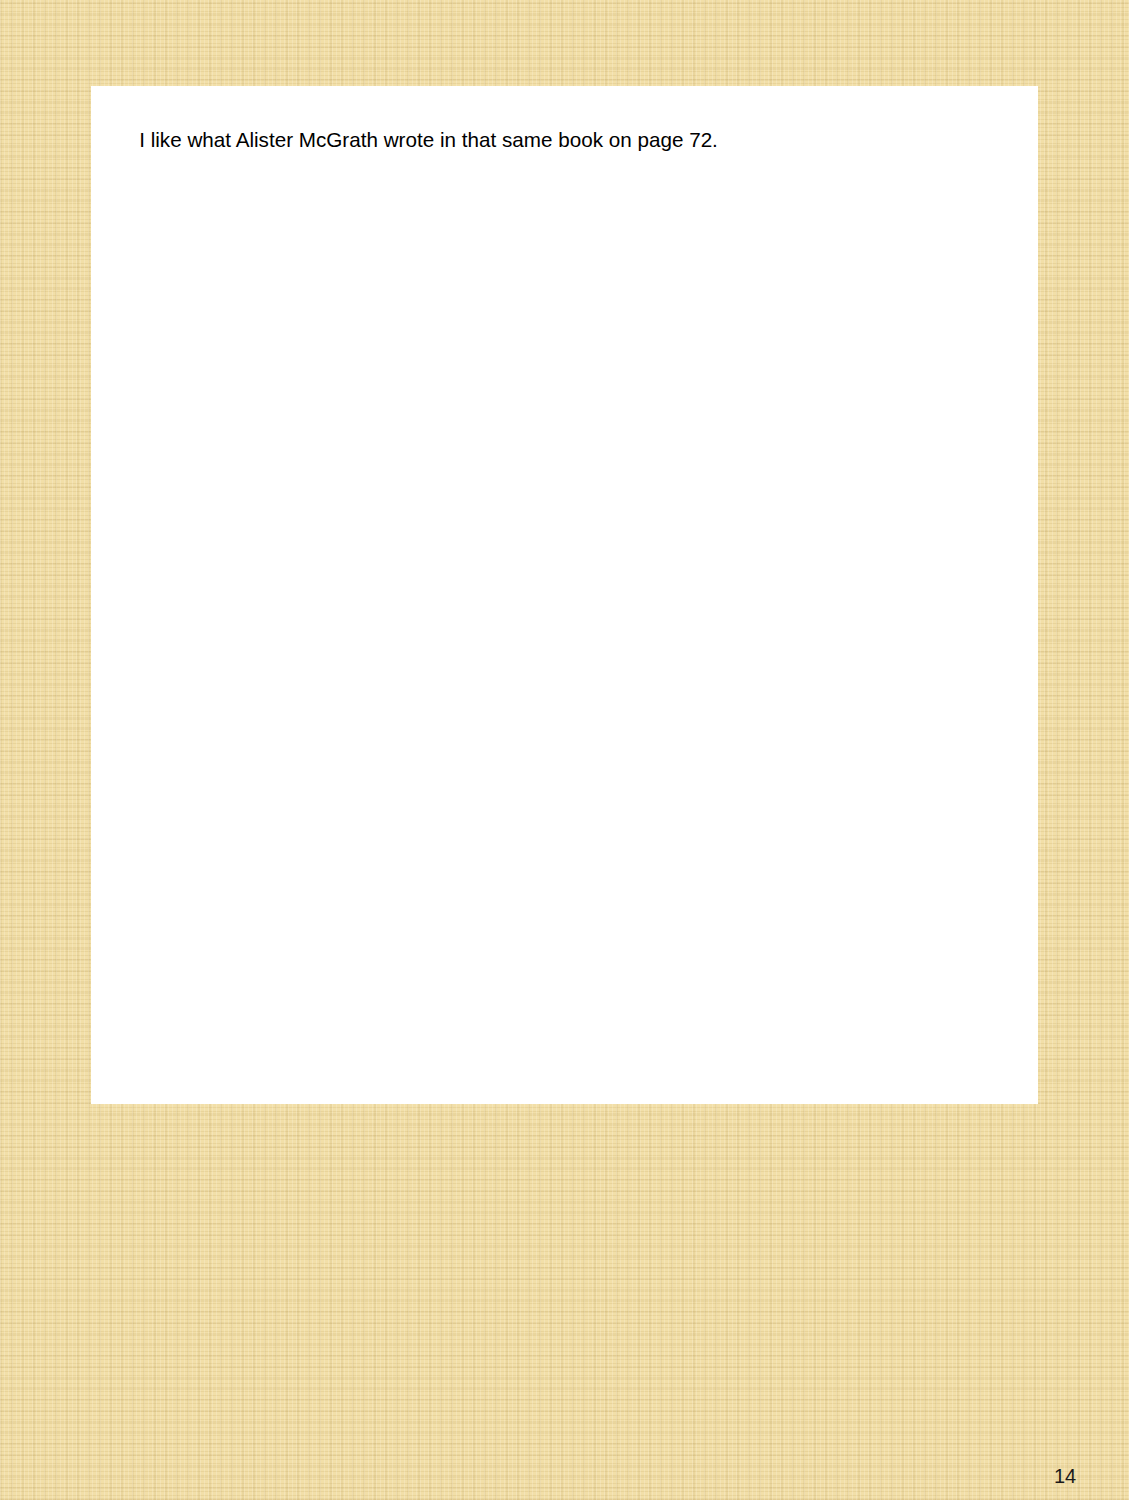I like what Alister McGrath wrote in that same book on page 72.
14